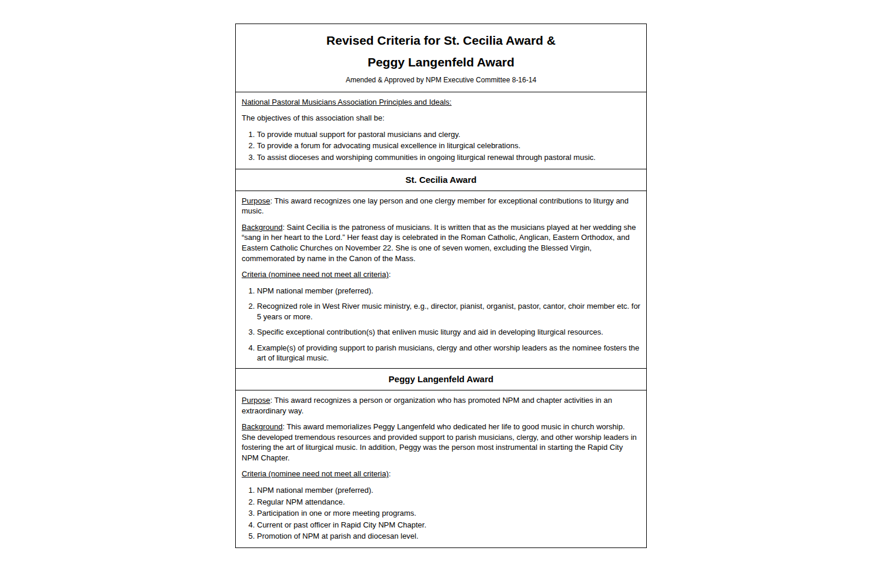| Revised Criteria for St. Cecilia Award & Peggy Langenfeld Award Amended & Approved by NPM Executive Committee 8-16-14 |
| National Pastoral Musicians Association Principles and Ideals: The objectives of this association shall be: To provide mutual support for pastoral musicians and clergy. To provide a forum for advocating musical excellence in liturgical celebrations. To assist dioceses and worshiping communities in ongoing liturgical renewal through pastoral music. |
| St. Cecilia Award |
| Purpose : This award recognizes one lay person and one clergy member for exceptional contributions to liturgy and music. Background : Saint Cecilia is the patroness of musicians. It is written that as the musicians played at her wedding she “sang in her heart to the Lord.” Her feast day is celebrated in the Roman Catholic, Anglican, Eastern Orthodox, and Eastern Catholic Churches on November 22. She is one of seven women, excluding the Blessed Virgin, commemorated by name in the Canon of the Mass. Criteria (nominee need not meet all criteria) : NPM national member (preferred). Recognized role in West River music ministry, e.g., director, pianist, organist, pastor, cantor, choir member etc. for 5 years or more. Specific exceptional contribution(s) that enliven music liturgy and aid in developing liturgical resources. Example(s) of providing support to parish musicians, clergy and other worship leaders as the nominee fosters the art of liturgical music. |
| Peggy Langenfeld Award |
| Purpose : This award recognizes a person or organization who has promoted NPM and chapter activities in an extraordinary way. Background : This award memorializes Peggy Langenfeld who dedicated her life to good music in church worship. She developed tremendous resources and provided support to parish musicians, clergy, and other worship leaders in fostering the art of liturgical music. In addition, Peggy was the person most instrumental in starting the Rapid City NPM Chapter. Criteria (nominee need not meet all criteria) : NPM national member (preferred). Regular NPM attendance. Participation in one or more meeting programs. Current or past officer in Rapid City NPM Chapter. Promotion of NPM at parish and diocesan level. |